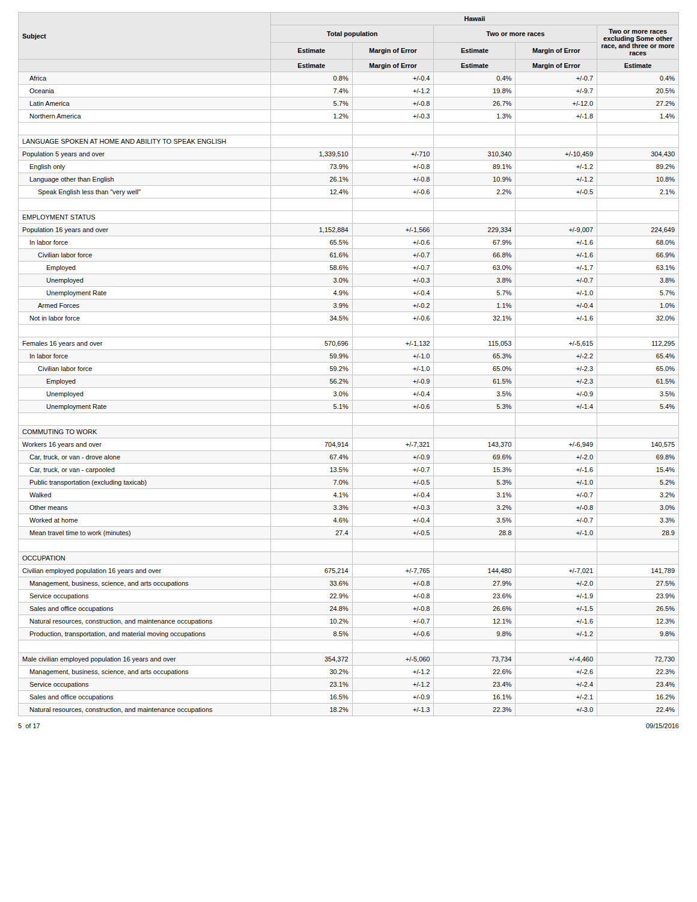Hawaii — Selected Social and Economic Characteristics
| Subject | Hawaii |
| --- | --- |
| Total population | Two or more races | Two or more races excluding Some other race, and three or more races |
| Estimate | Margin of Error | Estimate | Margin of Error |
| | Estimate | Margin of Error | Estimate | Margin of Error | Estimate |
| Africa | 0.8% | +/-0.4 | 0.4% | +/-0.7 | 0.4% |
| Oceania | 7.4% | +/-1.2 | 19.8% | +/-9.7 | 20.5% |
| Latin America | 5.7% | +/-0.8 | 26.7% | +/-12.0 | 27.2% |
| Northern America | 1.2% | +/-0.3 | 1.3% | +/-1.8 | 1.4% |
| LANGUAGE SPOKEN AT HOME AND ABILITY TO SPEAK ENGLISH | | | | | |
| Population 5 years and over | 1,339,510 | +/-710 | 310,340 | +/-10,459 | 304,430 |
| English only | 73.9% | +/-0.8 | 89.1% | +/-1.2 | 89.2% |
| Language other than English | 26.1% | +/-0.8 | 10.9% | +/-1.2 | 10.8% |
| Speak English less than "very well" | 12.4% | +/-0.6 | 2.2% | +/-0.5 | 2.1% |
| EMPLOYMENT STATUS | | | | | |
| Population 16 years and over | 1,152,884 | +/-1,566 | 229,334 | +/-9,007 | 224,649 |
| In labor force | 65.5% | +/-0.6 | 67.9% | +/-1.6 | 68.0% |
| Civilian labor force | 61.6% | +/-0.7 | 66.8% | +/-1.6 | 66.9% |
| Employed | 58.6% | +/-0.7 | 63.0% | +/-1.7 | 63.1% |
| Unemployed | 3.0% | +/-0.3 | 3.8% | +/-0.7 | 3.8% |
| Unemployment Rate | 4.9% | +/-0.4 | 5.7% | +/-1.0 | 5.7% |
| Armed Forces | 3.9% | +/-0.2 | 1.1% | +/-0.4 | 1.0% |
| Not in labor force | 34.5% | +/-0.6 | 32.1% | +/-1.6 | 32.0% |
| Females 16 years and over | 570,696 | +/-1,132 | 115,053 | +/-5,615 | 112,295 |
| In labor force | 59.9% | +/-1.0 | 65.3% | +/-2.2 | 65.4% |
| Civilian labor force | 59.2% | +/-1.0 | 65.0% | +/-2.3 | 65.0% |
| Employed | 56.2% | +/-0.9 | 61.5% | +/-2.3 | 61.5% |
| Unemployed | 3.0% | +/-0.4 | 3.5% | +/-0.9 | 3.5% |
| Unemployment Rate | 5.1% | +/-0.6 | 5.3% | +/-1.4 | 5.4% |
| COMMUTING TO WORK | | | | | |
| Workers 16 years and over | 704,914 | +/-7,321 | 143,370 | +/-6,949 | 140,575 |
| Car, truck, or van - drove alone | 67.4% | +/-0.9 | 69.6% | +/-2.0 | 69.8% |
| Car, truck, or van - carpooled | 13.5% | +/-0.7 | 15.3% | +/-1.6 | 15.4% |
| Public transportation (excluding taxicab) | 7.0% | +/-0.5 | 5.3% | +/-1.0 | 5.2% |
| Walked | 4.1% | +/-0.4 | 3.1% | +/-0.7 | 3.2% |
| Other means | 3.3% | +/-0.3 | 3.2% | +/-0.8 | 3.0% |
| Worked at home | 4.6% | +/-0.4 | 3.5% | +/-0.7 | 3.3% |
| Mean travel time to work (minutes) | 27.4 | +/-0.5 | 28.8 | +/-1.0 | 28.9 |
| OCCUPATION | | | | | |
| Civilian employed population 16 years and over | 675,214 | +/-7,765 | 144,480 | +/-7,021 | 141,789 |
| Management, business, science, and arts occupations | 33.6% | +/-0.8 | 27.9% | +/-2.0 | 27.5% |
| Service occupations | 22.9% | +/-0.8 | 23.6% | +/-1.9 | 23.9% |
| Sales and office occupations | 24.8% | +/-0.8 | 26.6% | +/-1.5 | 26.5% |
| Natural resources, construction, and maintenance occupations | 10.2% | +/-0.7 | 12.1% | +/-1.6 | 12.3% |
| Production, transportation, and material moving occupations | 8.5% | +/-0.6 | 9.8% | +/-1.2 | 9.8% |
| Male civilian employed population 16 years and over | 354,372 | +/-5,060 | 73,734 | +/-4,460 | 72,730 |
| Management, business, science, and arts occupations | 30.2% | +/-1.2 | 22.6% | +/-2.6 | 22.3% |
| Service occupations | 23.1% | +/-1.2 | 23.4% | +/-2.4 | 23.4% |
| Sales and office occupations | 16.5% | +/-0.9 | 16.1% | +/-2.1 | 16.2% |
| Natural resources, construction, and maintenance occupations | 18.2% | +/-1.3 | 22.3% | +/-3.0 | 22.4% |
5 of 17
09/15/2016